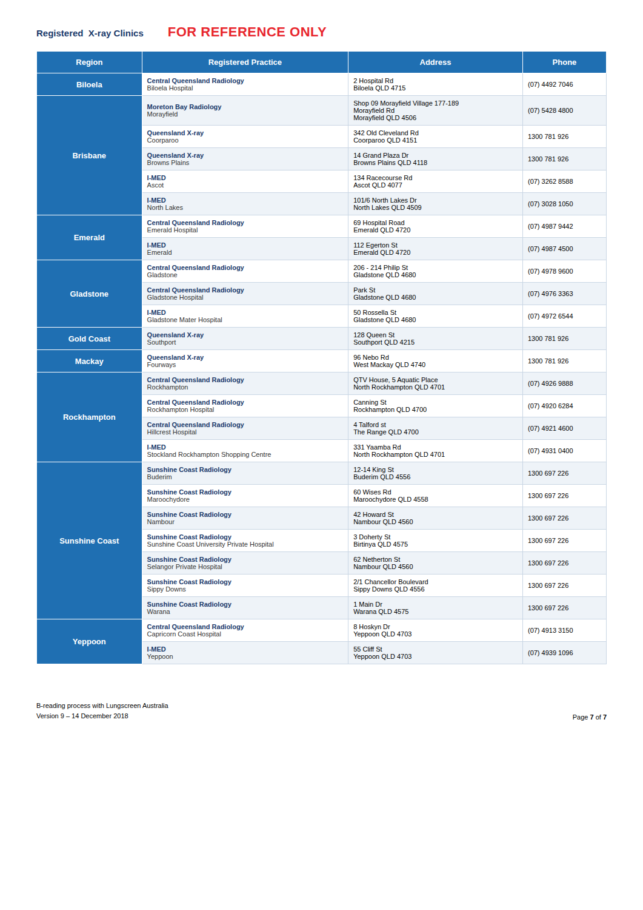Registered X-ray Clinics
FOR REFERENCE ONLY
| Region | Registered Practice | Address | Phone |
| --- | --- | --- | --- |
| Biloela | Central Queensland Radiology Biloela Hospital | 2 Hospital Rd Biloela QLD 4715 | (07) 4492 7046 |
| Brisbane | Moreton Bay Radiology Morayfield | Shop 09 Morayfield Village 177-189 Morayfield Rd Morayfield QLD 4506 | (07) 5428 4800 |
| Queensland X-ray Coorparoo | 342 Old Cleveland Rd Coorparoo QLD 4151 | 1300 781 926 |
| Queensland X-ray Browns Plains | 14 Grand Plaza Dr Browns Plains QLD 4118 | 1300 781 926 |
| I-MED Ascot | 134 Racecourse Rd Ascot QLD 4077 | (07) 3262 8588 |
| I-MED North Lakes | 101/6 North Lakes Dr North Lakes QLD 4509 | (07) 3028 1050 |
| Emerald | Central Queensland Radiology Emerald Hospital | 69 Hospital Road Emerald QLD 4720 | (07) 4987 9442 |
| I-MED Emerald | 112 Egerton St Emerald QLD 4720 | (07) 4987 4500 |
| Gladstone | Central Queensland Radiology Gladstone | 206 - 214 Philip St Gladstone QLD 4680 | (07) 4978 9600 |
| Central Queensland Radiology Gladstone Hospital | Park St Gladstone QLD 4680 | (07) 4976 3363 |
| I-MED Gladstone Mater Hospital | 50 Rossella St Gladstone QLD 4680 | (07) 4972 6544 |
| Gold Coast | Queensland X-ray Southport | 128 Queen St Southport QLD 4215 | 1300 781 926 |
| Mackay | Queensland X-ray Fourways | 96 Nebo Rd West Mackay QLD 4740 | 1300 781 926 |
| Rockhampton | Central Queensland Radiology Rockhampton | QTV House, 5 Aquatic Place North Rockhampton QLD 4701 | (07) 4926 9888 |
| Central Queensland Radiology Rockhampton Hospital | Canning St Rockhampton QLD 4700 | (07) 4920 6284 |
| Central Queensland Radiology Hillcrest Hospital | 4 Talford st The Range QLD 4700 | (07) 4921 4600 |
| I-MED Stockland Rockhampton Shopping Centre | 331 Yaamba Rd North Rockhampton QLD 4701 | (07) 4931 0400 |
| Sunshine Coast | Sunshine Coast Radiology Buderim | 12-14 King St Buderim QLD 4556 | 1300 697 226 |
| Sunshine Coast Radiology Maroochydore | 60 Wises Rd Maroochydore QLD 4558 | 1300 697 226 |
| Sunshine Coast Radiology Nambour | 42 Howard St Nambour QLD 4560 | 1300 697 226 |
| Sunshine Coast Radiology Sunshine Coast University Private Hospital | 3 Doherty St Birtinya QLD 4575 | 1300 697 226 |
| Sunshine Coast Radiology Selangor Private Hospital | 62 Netherton St Nambour QLD 4560 | 1300 697 226 |
| Sunshine Coast Radiology Sippy Downs | 2/1 Chancellor Boulevard Sippy Downs QLD 4556 | 1300 697 226 |
| Sunshine Coast Radiology Warana | 1 Main Dr Warana QLD 4575 | 1300 697 226 |
| Yeppoon | Central Queensland Radiology Capricorn Coast Hospital | 8 Hoskyn Dr Yeppoon QLD 4703 | (07) 4913 3150 |
| I-MED Yeppoon | 55 Cliff St Yeppoon QLD 4703 | (07) 4939 1096 |
B-reading process with Lungscreen Australia
Version 9 – 14 December 2018
Page 7 of 7